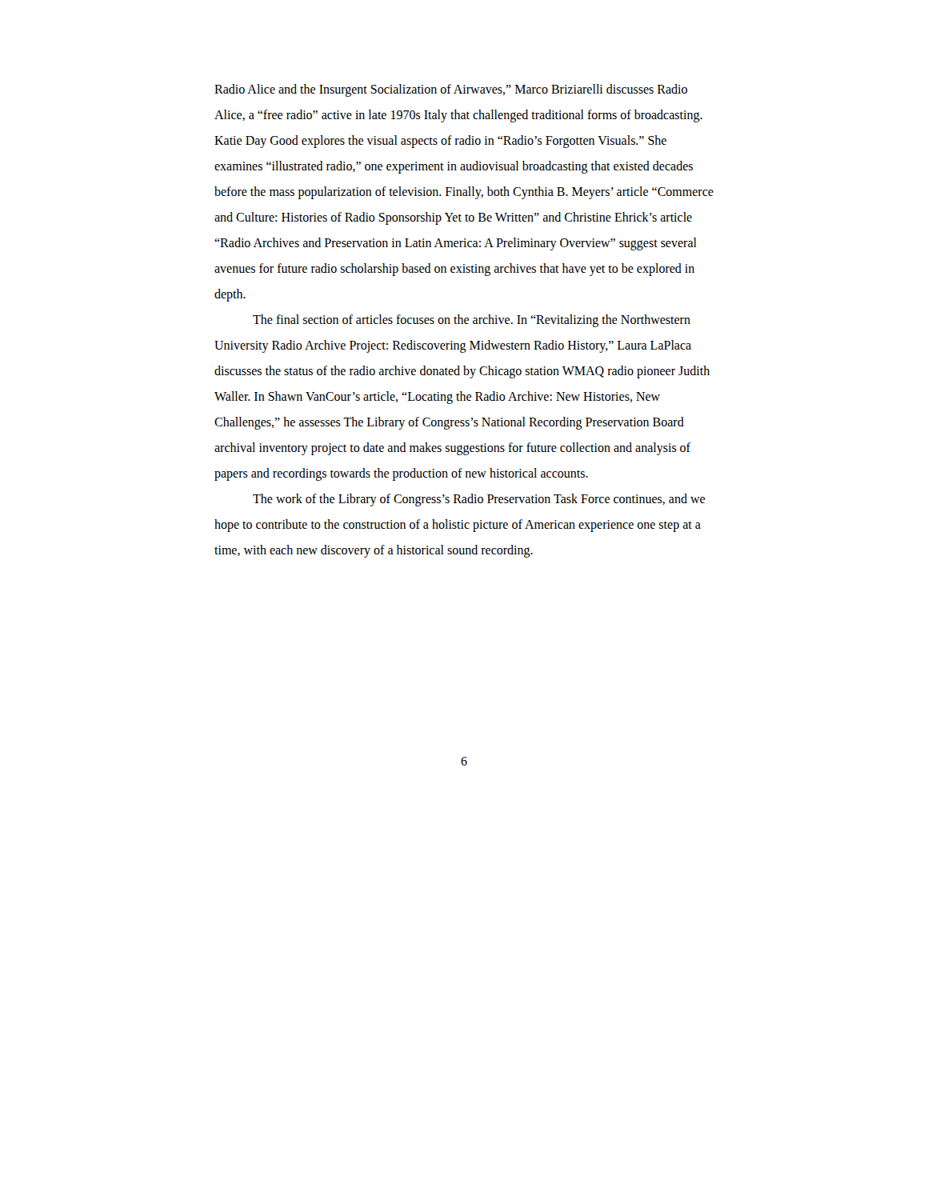Radio Alice and the Insurgent Socialization of Airwaves,” Marco Briziarelli discusses Radio Alice, a “free radio” active in late 1970s Italy that challenged traditional forms of broadcasting. Katie Day Good explores the visual aspects of radio in “Radio’s Forgotten Visuals.” She examines “illustrated radio,” one experiment in audiovisual broadcasting that existed decades before the mass popularization of television. Finally, both Cynthia B. Meyers’ article “Commerce and Culture: Histories of Radio Sponsorship Yet to Be Written” and Christine Ehrick’s article “Radio Archives and Preservation in Latin America: A Preliminary Overview” suggest several avenues for future radio scholarship based on existing archives that have yet to be explored in depth.
The final section of articles focuses on the archive. In “Revitalizing the Northwestern University Radio Archive Project: Rediscovering Midwestern Radio History,” Laura LaPlaca discusses the status of the radio archive donated by Chicago station WMAQ radio pioneer Judith Waller. In Shawn VanCour’s article, “Locating the Radio Archive: New Histories, New Challenges,” he assesses The Library of Congress’s National Recording Preservation Board archival inventory project to date and makes suggestions for future collection and analysis of papers and recordings towards the production of new historical accounts.
The work of the Library of Congress’s Radio Preservation Task Force continues, and we hope to contribute to the construction of a holistic picture of American experience one step at a time, with each new discovery of a historical sound recording.
6